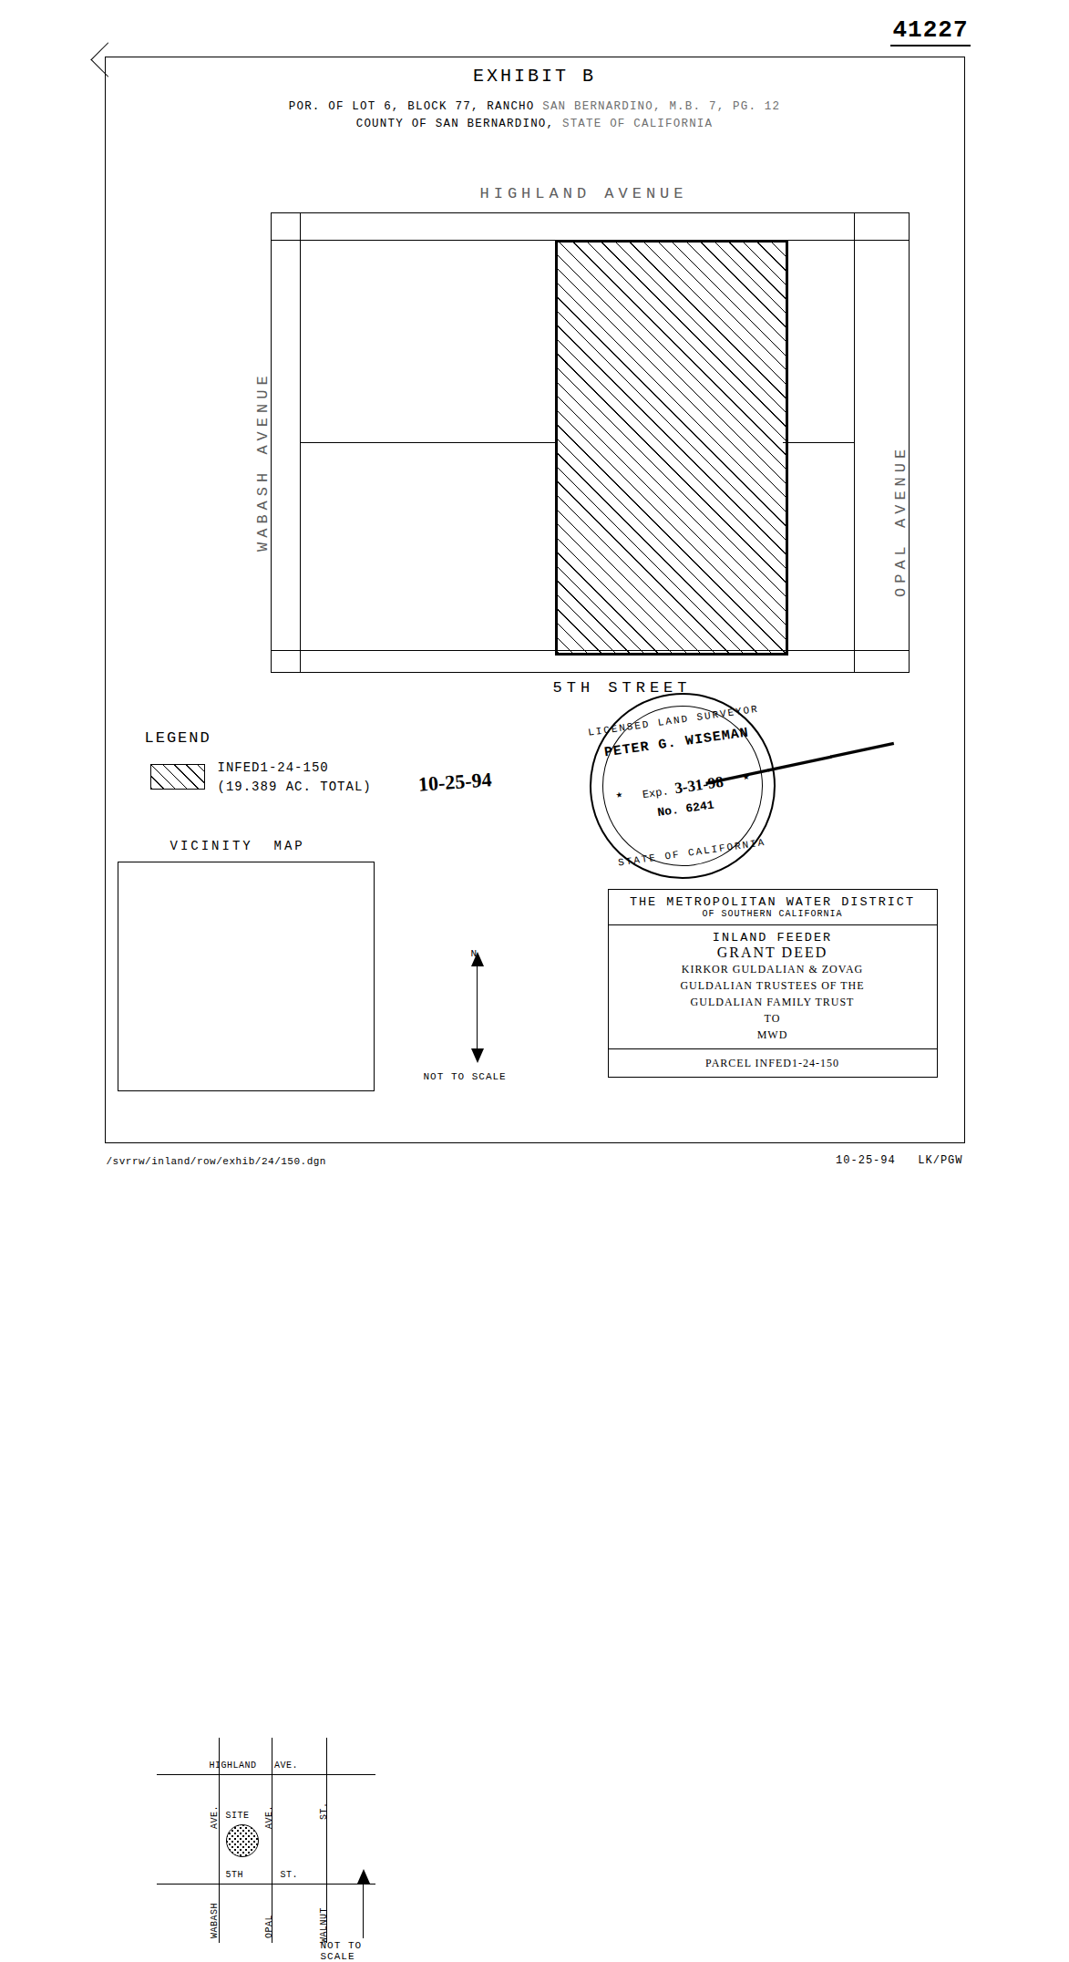41227
EXHIBIT B
POR. OF LOT 6, BLOCK 77, RANCHO SAN BERNARDINO, M.B. 7, PG. 12
COUNTY OF SAN BERNARDINO, STATE OF CALIFORNIA
HIGHLAND AVENUE
5TH STREET
WABASH AVENUE
OPAL AVENUE
LEGEND
INFED1-24-150
(19.389 AC. TOTAL)
VICINITY MAP
HIGHLAND AVE.
SITE
5TH
AVE.
AVE.
ST.
WABASH
OPAL
WALNUT
ST.
NOT TO SCALE
10-25-94
LICENSED LAND SURVEYOR
PETER G. WISEMAN
★
★
Exp. 3-31-98
No. 6241
STATE OF CALIFORNIA
———
N
NOT TO SCALE
THE METROPOLITAN WATER DISTRICT
OF SOUTHERN CALIFORNIA
INLAND FEEDER
GRANT DEED
KIRKOR GULDALIAN & ZOVAG
GULDALIAN TRUSTEES OF THE
GULDALIAN FAMILY TRUST
TO
MWD
PARCEL INFED1-24-150
/svrrw/inland/row/exhib/24/150.dgn
10-25-94 LK/PGW